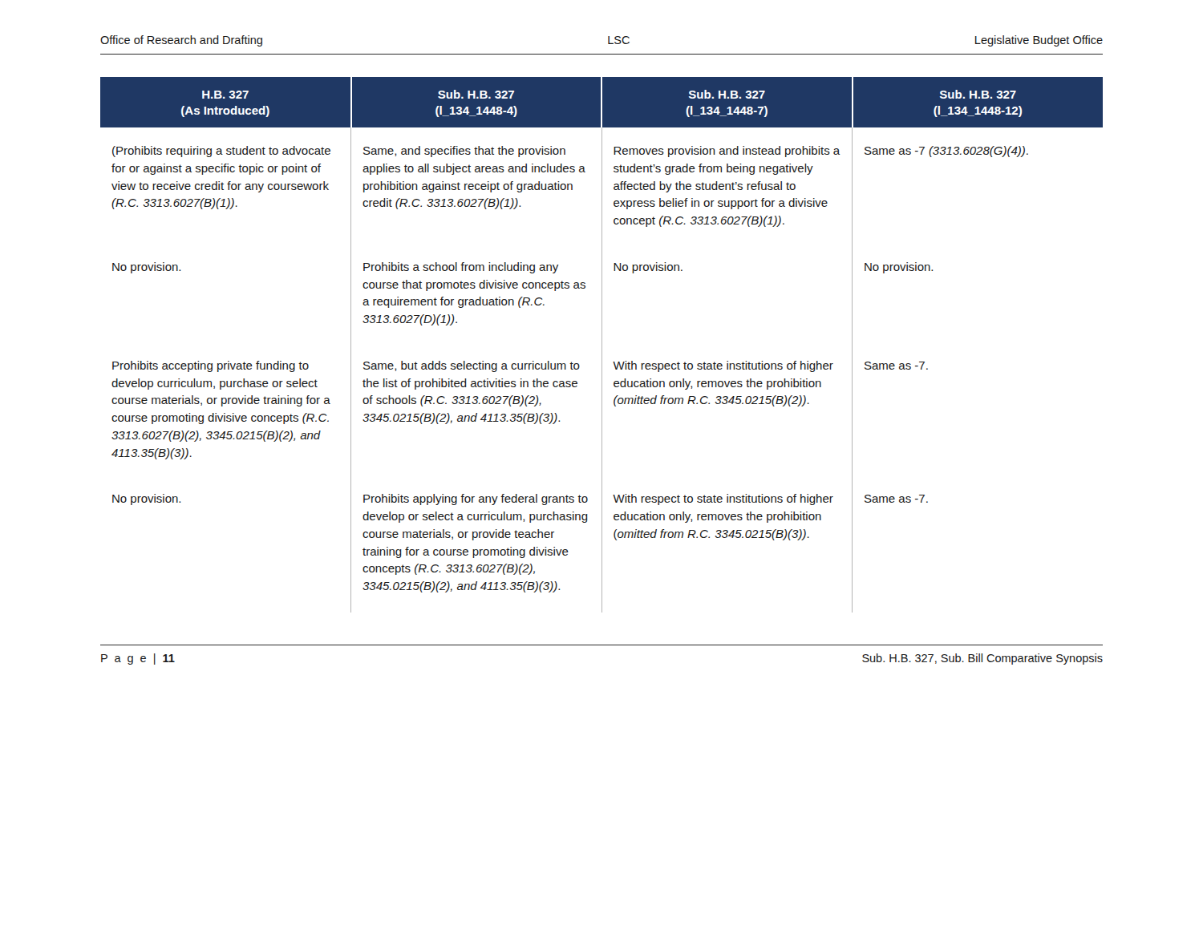Office of Research and Drafting
LSC
Legislative Budget Office
| H.B. 327 (As Introduced) | Sub. H.B. 327 (l_134_1448-4) | Sub. H.B. 327 (l_134_1448-7) | Sub. H.B. 327 (l_134_1448-12) |
| --- | --- | --- | --- |
| (Prohibits requiring a student to advocate for or against a specific topic or point of view to receive credit for any coursework (R.C. 3313.6027(B)(1)) . | Same, and specifies that the provision applies to all subject areas and includes a prohibition against receipt of graduation credit (R.C. 3313.6027(B)(1)) . | Removes provision and instead prohibits a student’s grade from being negatively affected by the student’s refusal to express belief in or support for a divisive concept (R.C. 3313.6027(B)(1)) . | Same as -7 (3313.6028(G)(4)) . |
| No provision. | Prohibits a school from including any course that promotes divisive concepts as a requirement for graduation (R.C. 3313.6027(D)(1)) . | No provision. | No provision. |
| Prohibits accepting private funding to develop curriculum, purchase or select course materials, or provide training for a course promoting divisive concepts (R.C. 3313.6027(B)(2), 3345.0215(B)(2), and 4113.35(B)(3)) . | Same, but adds selecting a curriculum to the list of prohibited activities in the case of schools (R.C. 3313.6027(B)(2), 3345.0215(B)(2), and 4113.35(B)(3)) . | With respect to state institutions of higher education only, removes the prohibition (omitted from R.C. 3345.0215(B)(2)) . | Same as -7. |
| No provision. | Prohibits applying for any federal grants to develop or select a curriculum, purchasing course materials, or provide teacher training for a course promoting divisive concepts (R.C. 3313.6027(B)(2), 3345.0215(B)(2), and 4113.35(B)(3)) . | With respect to state institutions of higher education only, removes the prohibition ( omitted from R.C. 3345.0215(B)(3)) . | Same as -7. |
P a g e | 11
Sub. H.B. 327, Sub. Bill Comparative Synopsis